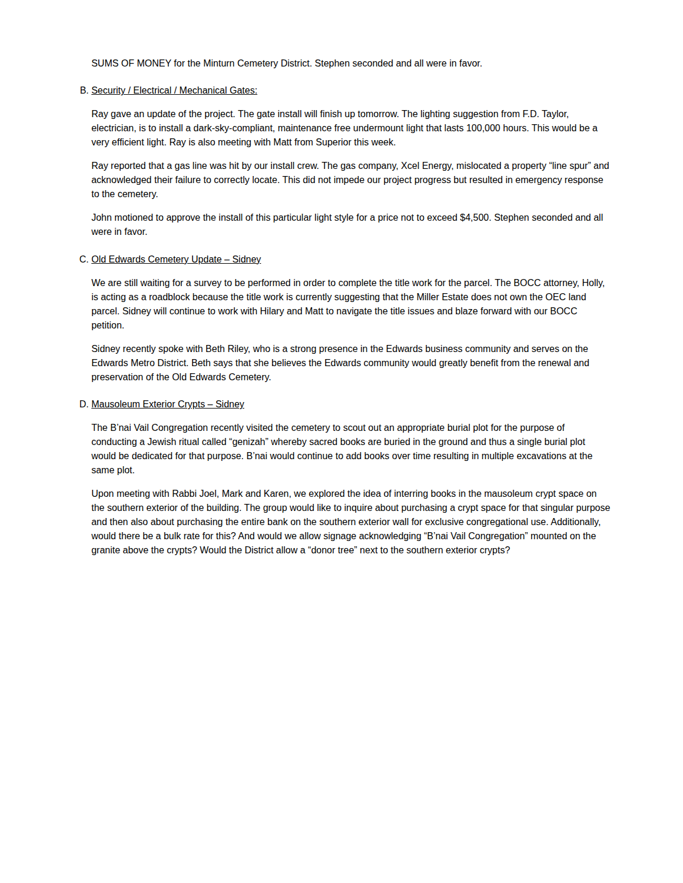SUMS OF MONEY for the Minturn Cemetery District. Stephen seconded and all were in favor.
Security / Electrical / Mechanical Gates:
Ray gave an update of the project. The gate install will finish up tomorrow. The lighting suggestion from F.D. Taylor, electrician, is to install a dark-sky-compliant, maintenance free undermount light that lasts 100,000 hours. This would be a very efficient light. Ray is also meeting with Matt from Superior this week.
Ray reported that a gas line was hit by our install crew. The gas company, Xcel Energy, mislocated a property “line spur” and acknowledged their failure to correctly locate. This did not impede our project progress but resulted in emergency response to the cemetery.
John motioned to approve the install of this particular light style for a price not to exceed $4,500. Stephen seconded and all were in favor.
Old Edwards Cemetery Update – Sidney
We are still waiting for a survey to be performed in order to complete the title work for the parcel. The BOCC attorney, Holly, is acting as a roadblock because the title work is currently suggesting that the Miller Estate does not own the OEC land parcel. Sidney will continue to work with Hilary and Matt to navigate the title issues and blaze forward with our BOCC petition.
Sidney recently spoke with Beth Riley, who is a strong presence in the Edwards business community and serves on the Edwards Metro District. Beth says that she believes the Edwards community would greatly benefit from the renewal and preservation of the Old Edwards Cemetery.
Mausoleum Exterior Crypts – Sidney
The B’nai Vail Congregation recently visited the cemetery to scout out an appropriate burial plot for the purpose of conducting a Jewish ritual called “genizah” whereby sacred books are buried in the ground and thus a single burial plot would be dedicated for that purpose. B’nai would continue to add books over time resulting in multiple excavations at the same plot.
Upon meeting with Rabbi Joel, Mark and Karen, we explored the idea of interring books in the mausoleum crypt space on the southern exterior of the building. The group would like to inquire about purchasing a crypt space for that singular purpose and then also about purchasing the entire bank on the southern exterior wall for exclusive congregational use. Additionally, would there be a bulk rate for this? And would we allow signage acknowledging “B’nai Vail Congregation” mounted on the granite above the crypts? Would the District allow a “donor tree” next to the southern exterior crypts?